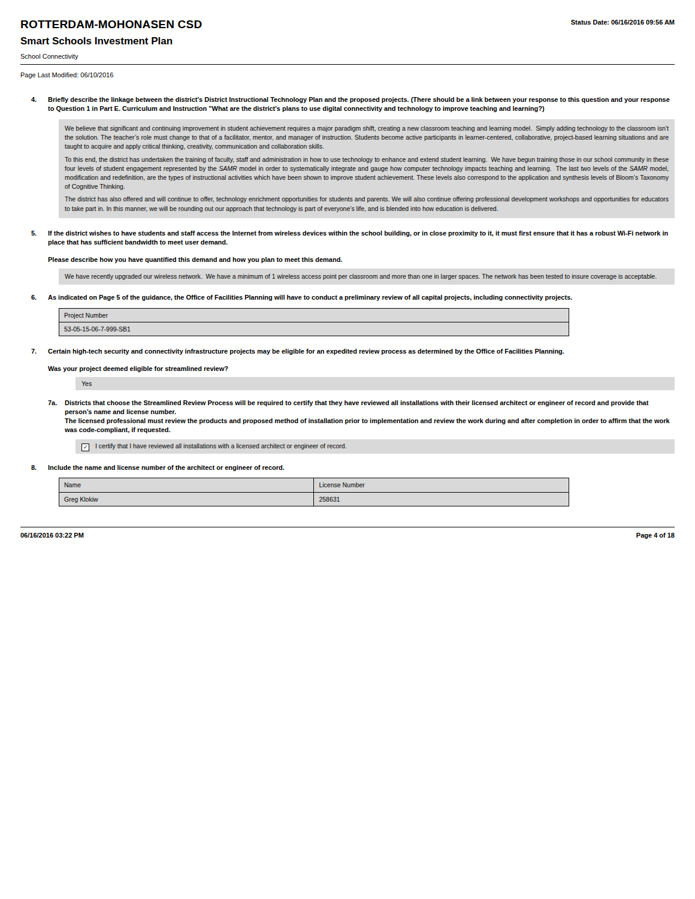Status Date: 06/16/2016 09:56 AM
ROTTERDAM-MOHONASEN CSD
Smart Schools Investment Plan
School Connectivity
Page Last Modified: 06/10/2016
4.
Briefly describe the linkage between the district's District Instructional Technology Plan and the proposed projects. (There should be a link between your response to this question and your response to Question 1 in Part E. Curriculum and Instruction "What are the district's plans to use digital connectivity and technology to improve teaching and learning?)
We believe that significant and continuing improvement in student achievement requires a major paradigm shift, creating a new classroom teaching and learning model. Simply adding technology to the classroom isn’t the solution. The teacher’s role must change to that of a facilitator, mentor, and manager of instruction. Students become active participants in learner-centered, collaborative, project-based learning situations and are taught to acquire and apply critical thinking, creativity, communication and collaboration skills.
To this end, the district has undertaken the training of faculty, staff and administration in how to use technology to enhance and extend student learning. We have begun training those in our school community in these four levels of student engagement represented by the SAMR model in order to systematically integrate and gauge how computer technology impacts teaching and learning. The last two levels of the SAMR model, modification and redefinition, are the types of instructional activities which have been shown to improve student achievement. These levels also correspond to the application and synthesis levels of Bloom’s Taxonomy of Cognitive Thinking.
The district has also offered and will continue to offer, technology enrichment opportunities for students and parents. We will also continue offering professional development workshops and opportunities for educators to take part in. In this manner, we will be rounding out our approach that technology is part of everyone’s life, and is blended into how education is delivered.
5.
If the district wishes to have students and staff access the Internet from wireless devices within the school building, or in close proximity to it, it must first ensure that it has a robust Wi-Fi network in place that has sufficient bandwidth to meet user demand.
Please describe how you have quantified this demand and how you plan to meet this demand.
We have recently upgraded our wireless network. We have a minimum of 1 wireless access point per classroom and more than one in larger spaces. The network has been tested to insure coverage is acceptable.
6.
As indicated on Page 5 of the guidance, the Office of Facilities Planning will have to conduct a preliminary review of all capital projects, including connectivity projects.
| Project Number |
| --- |
| 53-05-15-06-7-999-SB1 |
7.
Certain high-tech security and connectivity infrastructure projects may be eligible for an expedited review process as determined by the Office of Facilities Planning.
Was your project deemed eligible for streamlined review?
Yes
7a.
Districts that choose the Streamlined Review Process will be required to certify that they have reviewed all installations with their licensed architect or engineer of record and provide that person’s name and license number.
The licensed professional must review the products and proposed method of installation prior to implementation and review the work during and after completion in order to affirm that the work was code-compliant, if requested.
✓I certify that I have reviewed all installations with a licensed architect or engineer of record.
8.
Include the name and license number of the architect or engineer of record.
| Name | License Number |
| --- | --- |
| Greg Klokiw | 258631 |
06/16/2016 03:22 PM Page 4 of 18